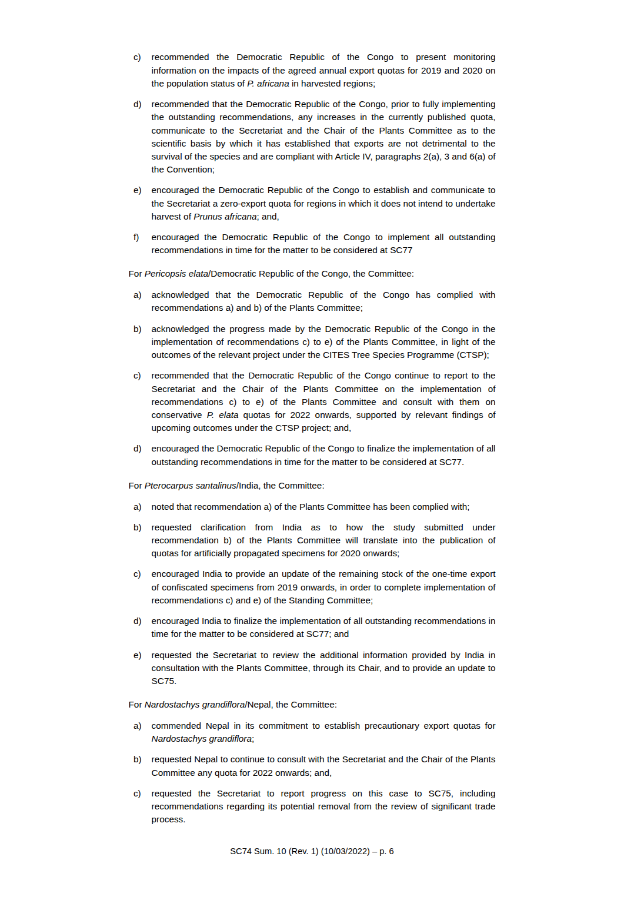c) recommended the Democratic Republic of the Congo to present monitoring information on the impacts of the agreed annual export quotas for 2019 and 2020 on the population status of P. africana in harvested regions;
d) recommended that the Democratic Republic of the Congo, prior to fully implementing the outstanding recommendations, any increases in the currently published quota, communicate to the Secretariat and the Chair of the Plants Committee as to the scientific basis by which it has established that exports are not detrimental to the survival of the species and are compliant with Article IV, paragraphs 2(a), 3 and 6(a) of the Convention;
e) encouraged the Democratic Republic of the Congo to establish and communicate to the Secretariat a zero-export quota for regions in which it does not intend to undertake harvest of Prunus africana; and,
f) encouraged the Democratic Republic of the Congo to implement all outstanding recommendations in time for the matter to be considered at SC77
For Pericopsis elata/Democratic Republic of the Congo, the Committee:
a) acknowledged that the Democratic Republic of the Congo has complied with recommendations a) and b) of the Plants Committee;
b) acknowledged the progress made by the Democratic Republic of the Congo in the implementation of recommendations c) to e) of the Plants Committee, in light of the outcomes of the relevant project under the CITES Tree Species Programme (CTSP);
c) recommended that the Democratic Republic of the Congo continue to report to the Secretariat and the Chair of the Plants Committee on the implementation of recommendations c) to e) of the Plants Committee and consult with them on conservative P. elata quotas for 2022 onwards, supported by relevant findings of upcoming outcomes under the CTSP project; and,
d) encouraged the Democratic Republic of the Congo to finalize the implementation of all outstanding recommendations in time for the matter to be considered at SC77.
For Pterocarpus santalinus/India, the Committee:
a) noted that recommendation a) of the Plants Committee has been complied with;
b) requested clarification from India as to how the study submitted under recommendation b) of the Plants Committee will translate into the publication of quotas for artificially propagated specimens for 2020 onwards;
c) encouraged India to provide an update of the remaining stock of the one-time export of confiscated specimens from 2019 onwards, in order to complete implementation of recommendations c) and e) of the Standing Committee;
d) encouraged India to finalize the implementation of all outstanding recommendations in time for the matter to be considered at SC77; and
e) requested the Secretariat to review the additional information provided by India in consultation with the Plants Committee, through its Chair, and to provide an update to SC75.
For Nardostachys grandiflora/Nepal, the Committee:
a) commended Nepal in its commitment to establish precautionary export quotas for Nardostachys grandiflora;
b) requested Nepal to continue to consult with the Secretariat and the Chair of the Plants Committee any quota for 2022 onwards; and,
c) requested the Secretariat to report progress on this case to SC75, including recommendations regarding its potential removal from the review of significant trade process.
SC74 Sum. 10 (Rev. 1) (10/03/2022) – p. 6